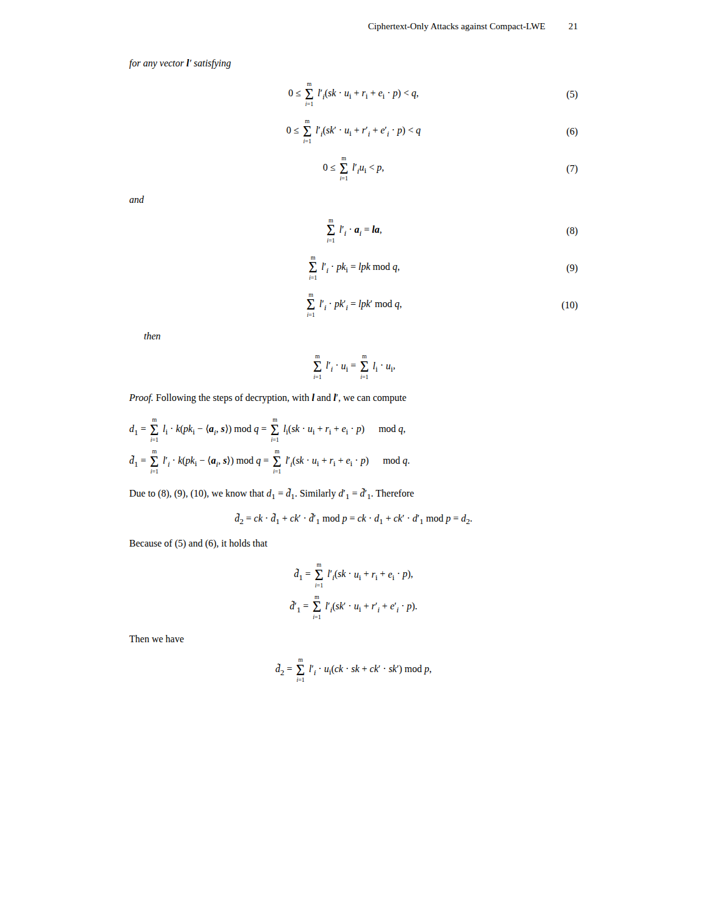Ciphertext-Only Attacks against Compact-LWE 21
for any vector l′ satisfying
0 ≤ mΣi=1 l′i(sk · ui + ri + ei · p) < q,
(5)
0 ≤ mΣi=1 l′i(sk′ · ui + r′i + e′i · p) < q
(6)
0 ≤ mΣi=1 l′iui < p,
(7)
and
mΣi=1 l′i · ai = la,
(8)
mΣi=1 l′i · pki = lpk mod q,
(9)
mΣi=1 l′i · pk′i = lpk′ mod q,
(10)
then
mΣi=1 l′i · ui = mΣi=1 li · ui,
Proof. Following the steps of decryption, with l and l′, we can compute
d1 = mΣi=1 li · k(pki − ⟨ai, s⟩) mod q = mΣi=1 li(sk · ui + ri + ei · p) mod q,
d̃1 = mΣi=1 l′i · k(pki − ⟨ai, s⟩) mod q = mΣi=1 l′i(sk · ui + ri + ei · p) mod q.
Due to (8), (9), (10), we know that d1 = d̃1. Similarly d′1 = d̃′1. Therefore
d̃2 = ck · d̃1 + ck′ · d̃′1 mod p = ck · d1 + ck′ · d′1 mod p = d2.
Because of (5) and (6), it holds that
d̃1 = mΣi=1 l′i(sk · ui + ri + ei · p),
d̃′1 = mΣi=1 l′i(sk′ · ui + r′i + e′i · p).
Then we have
d̃2 = mΣi=1 l′i · ui(ck · sk + ck′ · sk′) mod p,